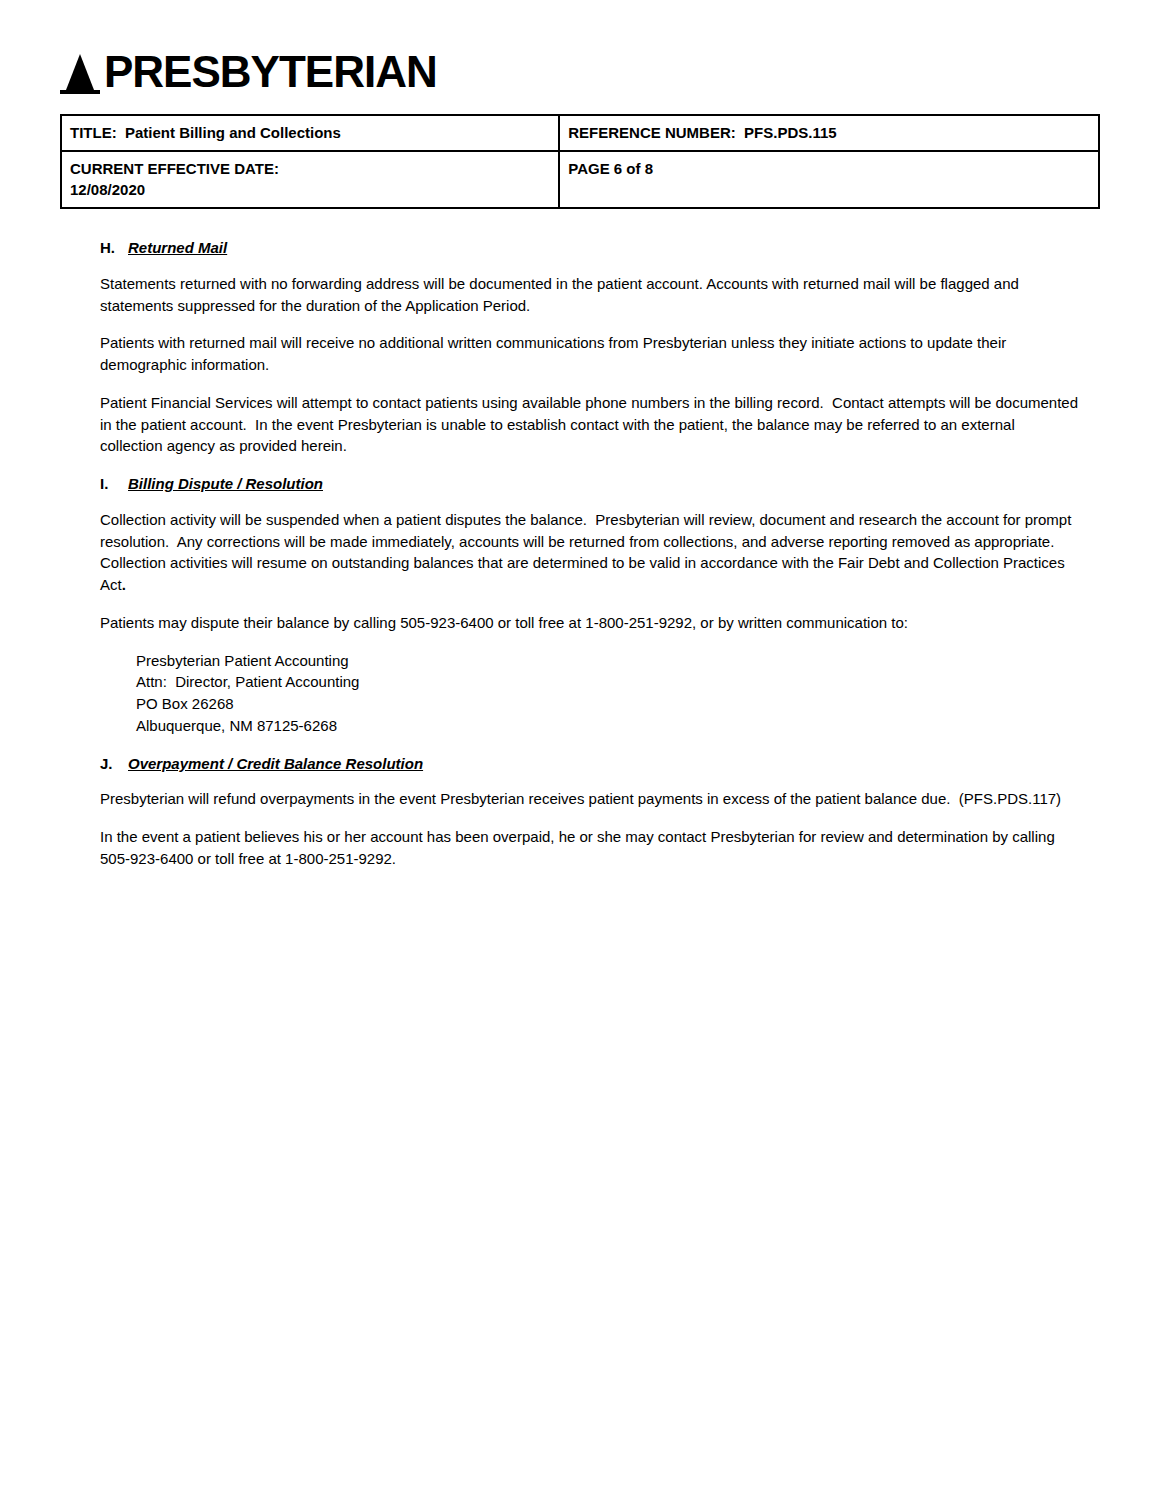PRESBYTERIAN
| TITLE: Patient Billing and Collections | REFERENCE NUMBER: PFS.PDS.115 |
| CURRENT EFFECTIVE DATE: 12/08/2020 | PAGE 6 of 8 |
H. Returned Mail
Statements returned with no forwarding address will be documented in the patient account. Accounts with returned mail will be flagged and statements suppressed for the duration of the Application Period.
Patients with returned mail will receive no additional written communications from Presbyterian unless they initiate actions to update their demographic information.
Patient Financial Services will attempt to contact patients using available phone numbers in the billing record. Contact attempts will be documented in the patient account. In the event Presbyterian is unable to establish contact with the patient, the balance may be referred to an external collection agency as provided herein.
I. Billing Dispute / Resolution
Collection activity will be suspended when a patient disputes the balance. Presbyterian will review, document and research the account for prompt resolution. Any corrections will be made immediately, accounts will be returned from collections, and adverse reporting removed as appropriate. Collection activities will resume on outstanding balances that are determined to be valid in accordance with the Fair Debt and Collection Practices Act.
Patients may dispute their balance by calling 505-923-6400 or toll free at 1-800-251-9292, or by written communication to:
Presbyterian Patient Accounting
Attn: Director, Patient Accounting
PO Box 26268
Albuquerque, NM 87125-6268
J. Overpayment / Credit Balance Resolution
Presbyterian will refund overpayments in the event Presbyterian receives patient payments in excess of the patient balance due. (PFS.PDS.117)
In the event a patient believes his or her account has been overpaid, he or she may contact Presbyterian for review and determination by calling 505-923-6400 or toll free at 1-800-251-9292.